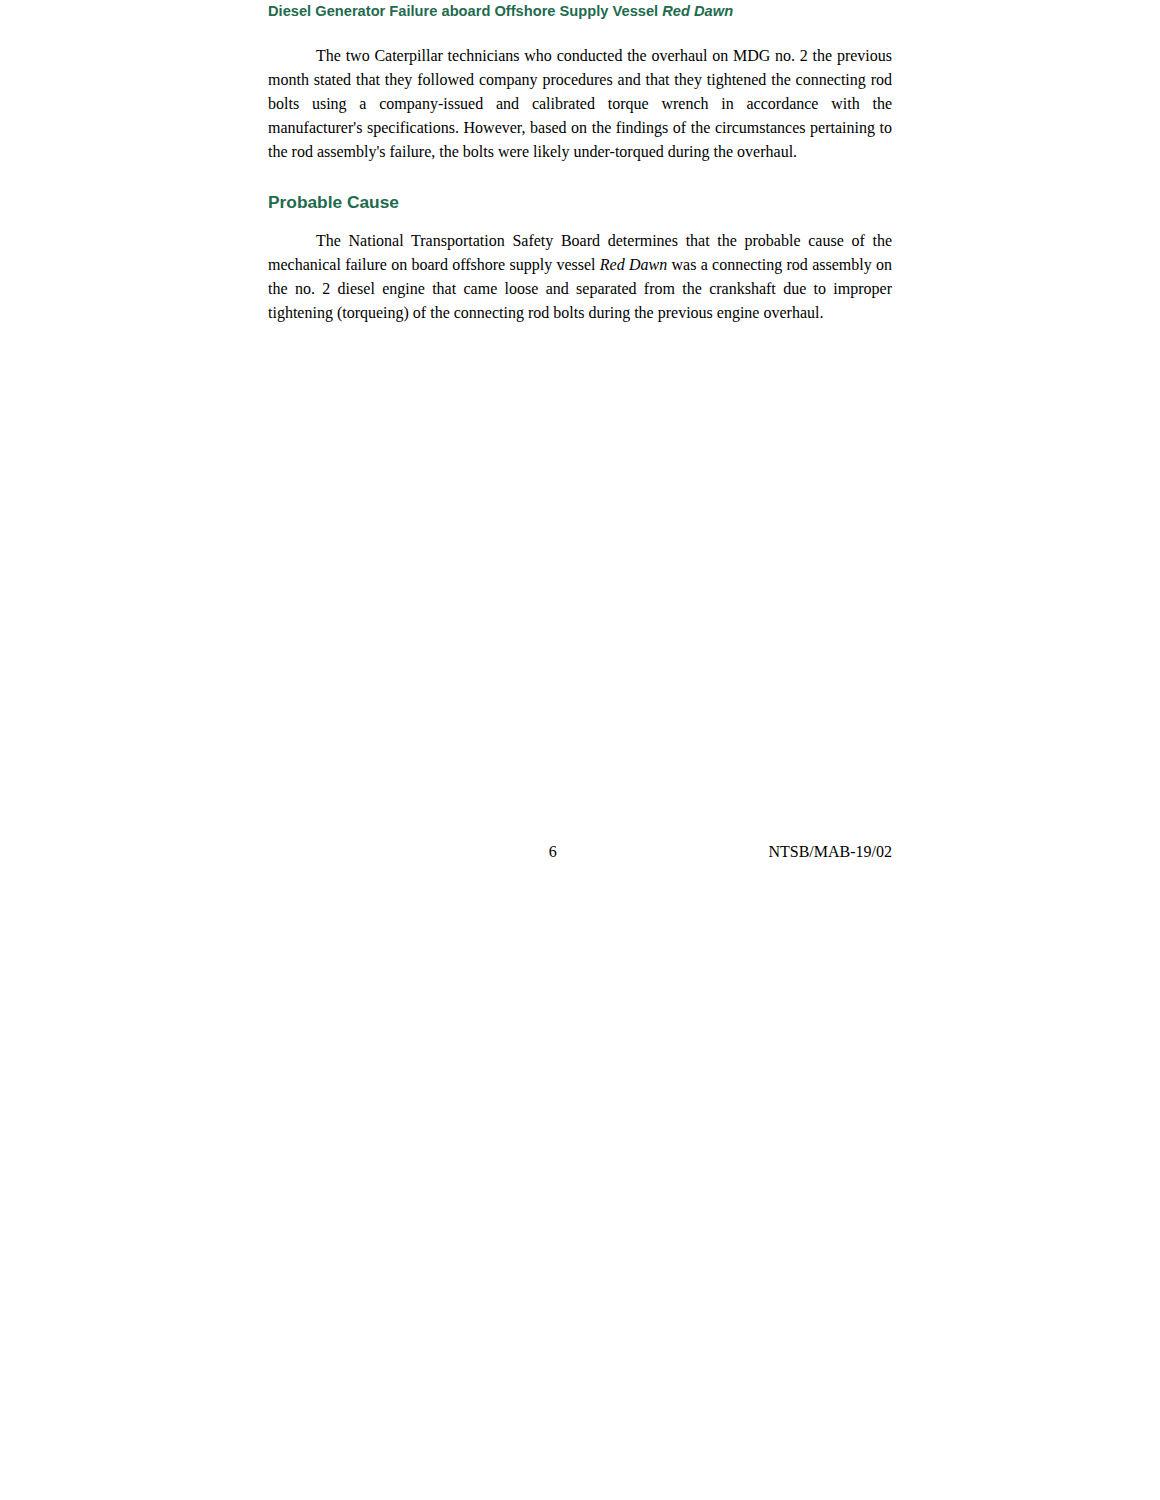Diesel Generator Failure aboard Offshore Supply Vessel Red Dawn
The two Caterpillar technicians who conducted the overhaul on MDG no. 2 the previous month stated that they followed company procedures and that they tightened the connecting rod bolts using a company-issued and calibrated torque wrench in accordance with the manufacturer's specifications. However, based on the findings of the circumstances pertaining to the rod assembly's failure, the bolts were likely under-torqued during the overhaul.
Probable Cause
The National Transportation Safety Board determines that the probable cause of the mechanical failure on board offshore supply vessel Red Dawn was a connecting rod assembly on the no. 2 diesel engine that came loose and separated from the crankshaft due to improper tightening (torqueing) of the connecting rod bolts during the previous engine overhaul.
6 NTSB/MAB-19/02